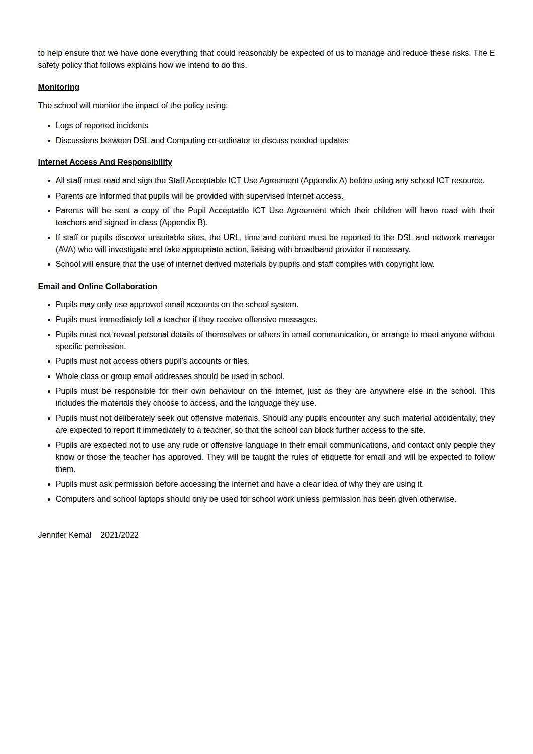to help ensure that we have done everything that could reasonably be expected of us to manage and reduce these risks. The E safety policy that follows explains how we intend to do this.
Monitoring
The school will monitor the impact of the policy using:
Logs of reported incidents
Discussions between DSL and Computing co-ordinator to discuss needed updates
Internet Access And Responsibility
All staff must read and sign the Staff Acceptable ICT Use Agreement (Appendix A) before using any school ICT resource.
Parents are informed that pupils will be provided with supervised internet access.
Parents will be sent a copy of the Pupil Acceptable ICT Use Agreement which their children will have read with their teachers and signed in class (Appendix B).
If staff or pupils discover unsuitable sites, the URL, time and content must be reported to the DSL and network manager (AVA) who will investigate and take appropriate action, liaising with broadband provider if necessary.
School will ensure that the use of internet derived materials by pupils and staff complies with copyright law.
Email and Online Collaboration
Pupils may only use approved email accounts on the school system.
Pupils must immediately tell a teacher if they receive offensive messages.
Pupils must not reveal personal details of themselves or others in email communication, or arrange to meet anyone without specific permission.
Pupils must not access others pupil's accounts or files.
Whole class or group email addresses should be used in school.
Pupils must be responsible for their own behaviour on the internet, just as they are anywhere else in the school. This includes the materials they choose to access, and the language they use.
Pupils must not deliberately seek out offensive materials. Should any pupils encounter any such material accidentally, they are expected to report it immediately to a teacher, so that the school can block further access to the site.
Pupils are expected not to use any rude or offensive language in their email communications, and contact only people they know or those the teacher has approved. They will be taught the rules of etiquette for email and will be expected to follow them.
Pupils must ask permission before accessing the internet and have a clear idea of why they are using it.
Computers and school laptops should only be used for school work unless permission has been given otherwise.
Jennifer Kemal 2021/2022